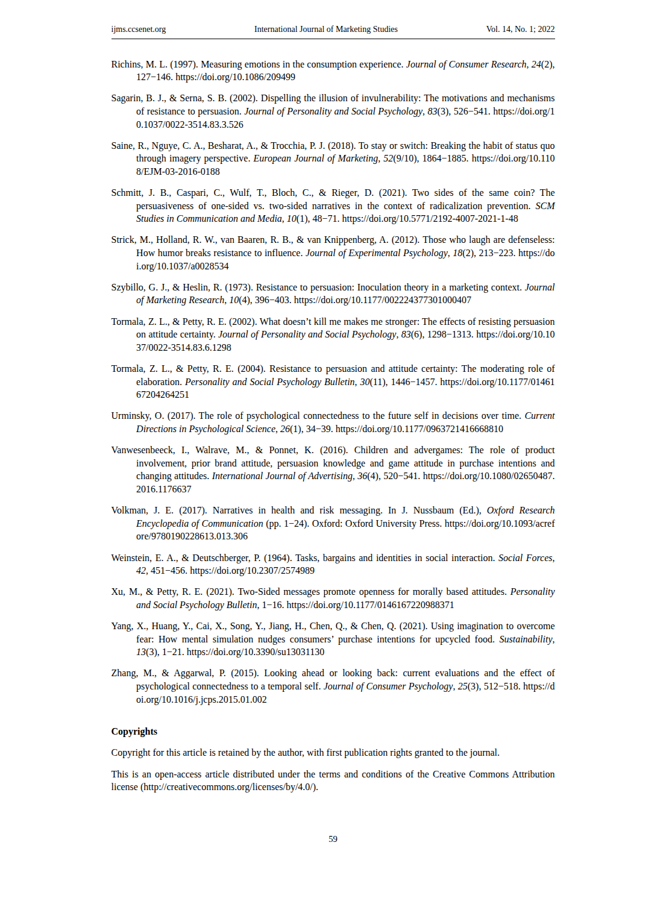ijms.ccsenet.org International Journal of Marketing Studies Vol. 14, No. 1; 2022
Richins, M. L. (1997). Measuring emotions in the consumption experience. Journal of Consumer Research, 24(2), 127−146. https://doi.org/10.1086/209499
Sagarin, B. J., & Serna, S. B. (2002). Dispelling the illusion of invulnerability: The motivations and mechanisms of resistance to persuasion. Journal of Personality and Social Psychology, 83(3), 526−541. https://doi.org/10.1037/0022-3514.83.3.526
Saine, R., Nguye, C. A., Besharat, A., & Trocchia, P. J. (2018). To stay or switch: Breaking the habit of status quo through imagery perspective. European Journal of Marketing, 52(9/10), 1864−1885. https://doi.org/10.1108/EJM-03-2016-0188
Schmitt, J. B., Caspari, C., Wulf, T., Bloch, C., & Rieger, D. (2021). Two sides of the same coin? The persuasiveness of one-sided vs. two-sided narratives in the context of radicalization prevention. SCM Studies in Communication and Media, 10(1), 48−71. https://doi.org/10.5771/2192-4007-2021-1-48
Strick, M., Holland, R. W., van Baaren, R. B., & van Knippenberg, A. (2012). Those who laugh are defenseless: How humor breaks resistance to influence. Journal of Experimental Psychology, 18(2), 213−223. https://doi.org/10.1037/a0028534
Szybillo, G. J., & Heslin, R. (1973). Resistance to persuasion: Inoculation theory in a marketing context. Journal of Marketing Research, 10(4), 396−403. https://doi.org/10.1177/002224377301000407
Tormala, Z. L., & Petty, R. E. (2002). What doesn’t kill me makes me stronger: The effects of resisting persuasion on attitude certainty. Journal of Personality and Social Psychology, 83(6), 1298−1313. https://doi.org/10.1037/0022-3514.83.6.1298
Tormala, Z. L., & Petty, R. E. (2004). Resistance to persuasion and attitude certainty: The moderating role of elaboration. Personality and Social Psychology Bulletin, 30(11), 1446−1457. https://doi.org/10.1177/0146167204264251
Urminsky, O. (2017). The role of psychological connectedness to the future self in decisions over time. Current Directions in Psychological Science, 26(1), 34−39. https://doi.org/10.1177/0963721416668810
Vanwesenbeeck, I., Walrave, M., & Ponnet, K. (2016). Children and advergames: The role of product involvement, prior brand attitude, persuasion knowledge and game attitude in purchase intentions and changing attitudes. International Journal of Advertising, 36(4), 520−541. https://doi.org/10.1080/02650487.2016.1176637
Volkman, J. E. (2017). Narratives in health and risk messaging. In J. Nussbaum (Ed.), Oxford Research Encyclopedia of Communication (pp. 1−24). Oxford: Oxford University Press. https://doi.org/10.1093/acrefore/9780190228613.013.306
Weinstein, E. A., & Deutschberger, P. (1964). Tasks, bargains and identities in social interaction. Social Forces, 42, 451−456. https://doi.org/10.2307/2574989
Xu, M., & Petty, R. E. (2021). Two-Sided messages promote openness for morally based attitudes. Personality and Social Psychology Bulletin, 1−16. https://doi.org/10.1177/0146167220988371
Yang, X., Huang, Y., Cai, X., Song, Y., Jiang, H., Chen, Q., & Chen, Q. (2021). Using imagination to overcome fear: How mental simulation nudges consumers’ purchase intentions for upcycled food. Sustainability, 13(3), 1−21. https://doi.org/10.3390/su13031130
Zhang, M., & Aggarwal, P. (2015). Looking ahead or looking back: current evaluations and the effect of psychological connectedness to a temporal self. Journal of Consumer Psychology, 25(3), 512−518. https://doi.org/10.1016/j.jcps.2015.01.002
Copyrights
Copyright for this article is retained by the author, with first publication rights granted to the journal.
This is an open-access article distributed under the terms and conditions of the Creative Commons Attribution license (http://creativecommons.org/licenses/by/4.0/).
59